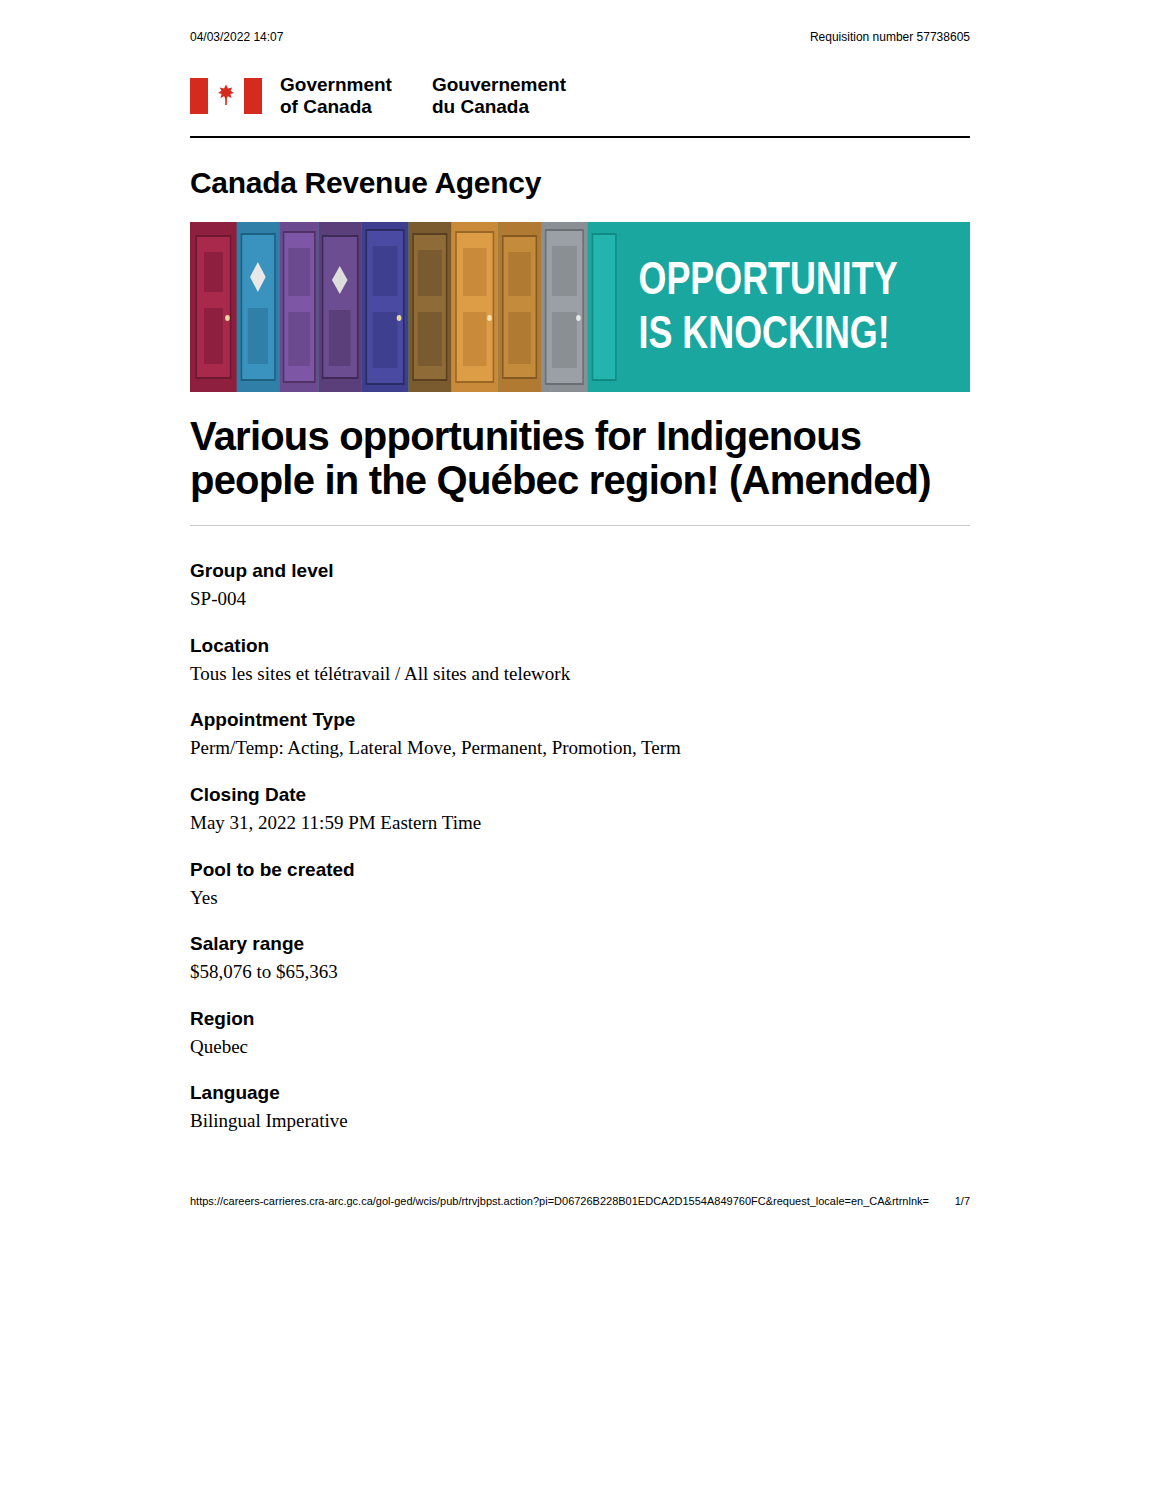04/03/2022 14:07
Requisition number 57738605
Government of Canada
Gouvernement du Canada
Canada Revenue Agency
OPPORTUNITY IS KNOCKING!
Various opportunities for Indigenous people in the Québec region! (Amended)
Group and level
SP-004
Location
Tous les sites et télétravail / All sites and telework
Appointment Type
Perm/Temp: Acting, Lateral Move, Permanent, Promotion, Term
Closing Date
May 31, 2022 11:59 PM Eastern Time
Pool to be created
Yes
Salary range
$58,076 to $65,363
Region
Quebec
Language
Bilingual Imperative
https://careers-carrieres.cra-arc.gc.ca/gol-ged/wcis/pub/rtrvjbpst.action?pi=D06726B228B01EDCA2D1554A849760FC&request_locale=en_CA&rtrnlnk=
1/7